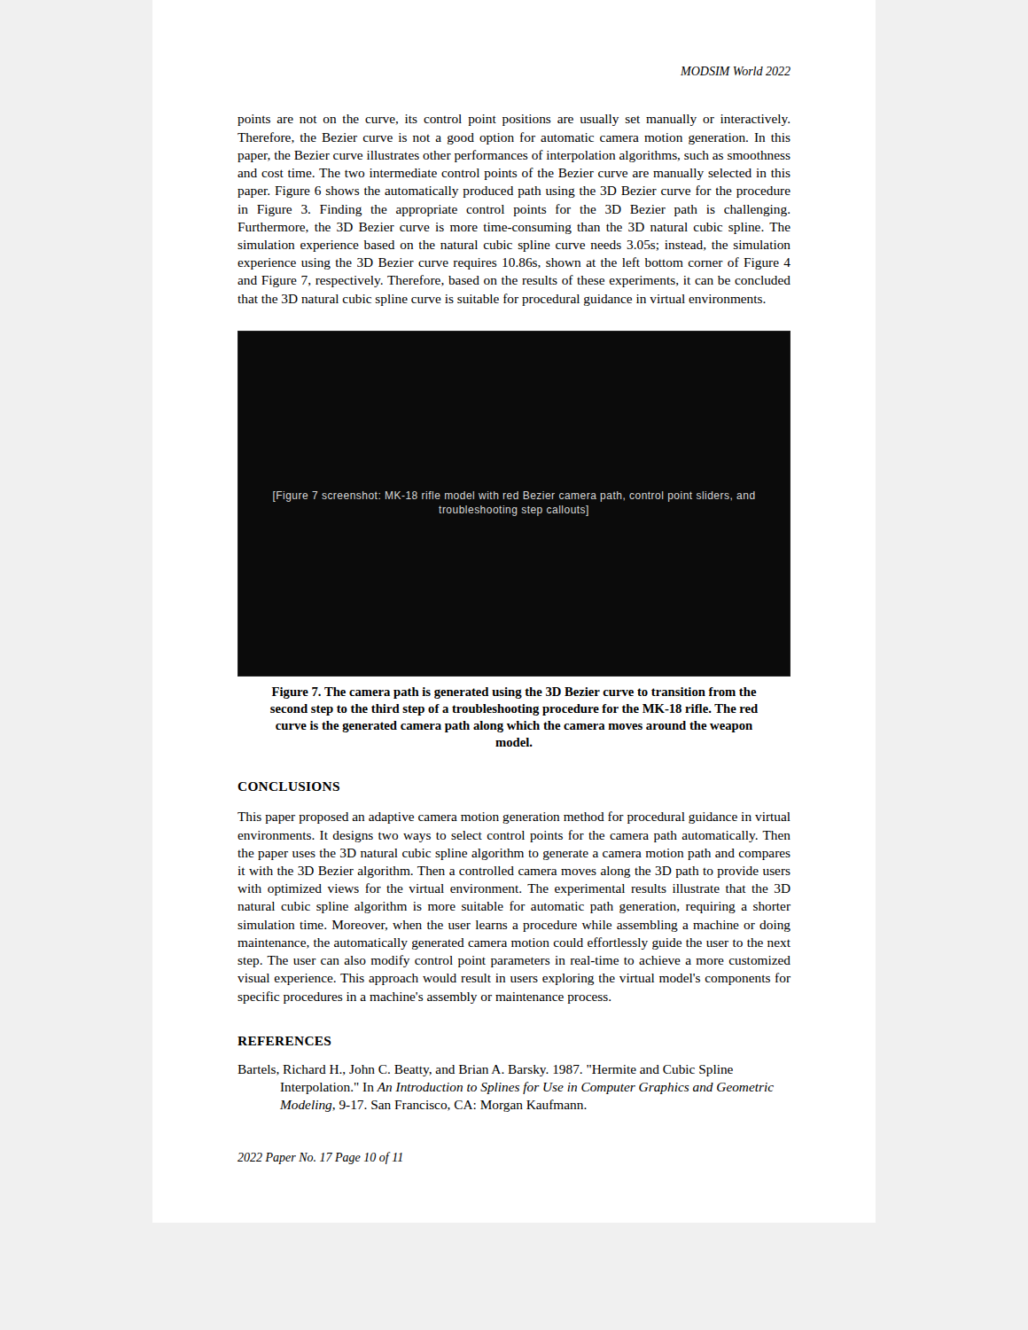MODSIM World 2022
points are not on the curve, its control point positions are usually set manually or interactively. Therefore, the Bezier curve is not a good option for automatic camera motion generation. In this paper, the Bezier curve illustrates other performances of interpolation algorithms, such as smoothness and cost time. The two intermediate control points of the Bezier curve are manually selected in this paper. Figure 6 shows the automatically produced path using the 3D Bezier curve for the procedure in Figure 3. Finding the appropriate control points for the 3D Bezier path is challenging. Furthermore, the 3D Bezier curve is more time-consuming than the 3D natural cubic spline. The simulation experience based on the natural cubic spline curve needs 3.05s; instead, the simulation experience using the 3D Bezier curve requires 10.86s, shown at the left bottom corner of Figure 4 and Figure 7, respectively. Therefore, based on the results of these experiments, it can be concluded that the 3D natural cubic spline curve is suitable for procedural guidance in virtual environments.
[Figure 7 screenshot: MK-18 rifle model with red Bezier camera path, control point sliders, and troubleshooting step callouts]
Figure 7. The camera path is generated using the 3D Bezier curve to transition from the second step to the third step of a troubleshooting procedure for the MK-18 rifle. The red curve is the generated camera path along which the camera moves around the weapon model.
Conclusions
This paper proposed an adaptive camera motion generation method for procedural guidance in virtual environments. It designs two ways to select control points for the camera path automatically. Then the paper uses the 3D natural cubic spline algorithm to generate a camera motion path and compares it with the 3D Bezier algorithm. Then a controlled camera moves along the 3D path to provide users with optimized views for the virtual environment. The experimental results illustrate that the 3D natural cubic spline algorithm is more suitable for automatic path generation, requiring a shorter simulation time. Moreover, when the user learns a procedure while assembling a machine or doing maintenance, the automatically generated camera motion could effortlessly guide the user to the next step. The user can also modify control point parameters in real-time to achieve a more customized visual experience. This approach would result in users exploring the virtual model's components for specific procedures in a machine's assembly or maintenance process.
References
Bartels, Richard H., John C. Beatty, and Brian A. Barsky. 1987. "Hermite and Cubic Spline Interpolation." In An Introduction to Splines for Use in Computer Graphics and Geometric Modeling, 9-17. San Francisco, CA: Morgan Kaufmann.
2022 Paper No. 17 Page 10 of 11